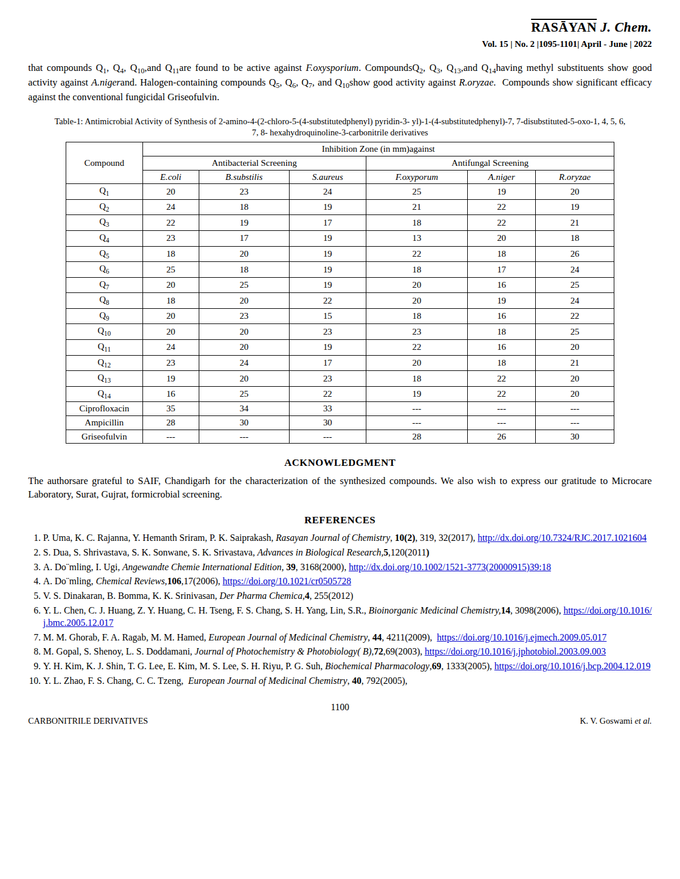RASĀYAN J. Chem.
Vol. 15 | No. 2 |1095-1101| April - June | 2022
that compounds Q1, Q4, Q10,and Q11are found to be active against F.oxysporium. CompoundsQ2, Q3, Q13,and Q14having methyl substituents show good activity against A.nigerand. Halogen-containing compounds Q5, Q6, Q7, and Q10show good activity against R.oryzae. Compounds show significant efficacy against the conventional fungicidal Griseofulvin.
Table-1: Antimicrobial Activity of Synthesis of 2-amino-4-(2-chloro-5-(4-substitutedphenyl) pyridin-3- yl)-1-(4-substitutedphenyl)-7, 7-disubstituted-5-oxo-1, 4, 5, 6, 7, 8- hexahydroquinoline-3-carbonitrile derivatives
| Compound | Inhibition Zone (in mm)against |
| --- | --- |
| Antibacterial Screening | Antifungal Screening |
| E.coli | B.substilis | S.aureus | F.oxyporum | A.niger | R.oryzae |
| Q 1 | 20 | 23 | 24 | 25 | 19 | 20 |
| Q 2 | 24 | 18 | 19 | 21 | 22 | 19 |
| Q 3 | 22 | 19 | 17 | 18 | 22 | 21 |
| Q 4 | 23 | 17 | 19 | 13 | 20 | 18 |
| Q 5 | 18 | 20 | 19 | 22 | 18 | 26 |
| Q 6 | 25 | 18 | 19 | 18 | 17 | 24 |
| Q 7 | 20 | 25 | 19 | 20 | 16 | 25 |
| Q 8 | 18 | 20 | 22 | 20 | 19 | 24 |
| Q 9 | 20 | 23 | 15 | 18 | 16 | 22 |
| Q 10 | 20 | 20 | 23 | 23 | 18 | 25 |
| Q 11 | 24 | 20 | 19 | 22 | 16 | 20 |
| Q 12 | 23 | 24 | 17 | 20 | 18 | 21 |
| Q 13 | 19 | 20 | 23 | 18 | 22 | 20 |
| Q 14 | 16 | 25 | 22 | 19 | 22 | 20 |
| Ciprofloxacin | 35 | 34 | 33 | --- | --- | --- |
| Ampicillin | 28 | 30 | 30 | --- | --- | --- |
| Griseofulvin | --- | --- | --- | 28 | 26 | 30 |
ACKNOWLEDGMENT
The authorsare grateful to SAIF, Chandigarh for the characterization of the synthesized compounds. We also wish to express our gratitude to Microcare Laboratory, Surat, Gujrat, formicrobial screening.
REFERENCES
P. Uma, K. C. Rajanna, Y. Hemanth Sriram, P. K. Saiprakash, Rasayan Journal of Chemistry, 10(2), 319, 32(2017), http://dx.doi.org/10.7324/RJC.2017.1021604
S. Dua, S. Shrivastava, S. K. Sonwane, S. K. Srivastava, Advances in Biological Research, 5,120(2011)
A. Do¨mling, I. Ugi, Angewandte Chemie International Edition, 39, 3168(2000), http://dx.doi.org/10.1002/1521-3773(20000915)39:18
A. Do¨mling, Chemical Reviews, 106,17(2006), https://doi.org/10.1021/cr0505728
V. S. Dinakaran, B. Bomma, K. K. Srinivasan, Der Pharma Chemica, 4, 255(2012)
Y. L. Chen, C. J. Huang, Z. Y. Huang, C. H. Tseng, F. S. Chang, S. H. Yang, Lin, S.R., Bioinorganic Medicinal Chemistry, 14, 3098(2006), https://doi.org/10.1016/j.bmc.2005.12.017
M. M. Ghorab, F. A. Ragab, M. M. Hamed, European Journal of Medicinal Chemistry, 44, 4211(2009), https://doi.org/10.1016/j.ejmech.2009.05.017
M. Gopal, S. Shenoy, L. S. Doddamani, Journal of Photochemistry & Photobiology( B),72,69(2003), https://doi.org/10.1016/j.jphotobiol.2003.09.003
Y. H. Kim, K. J. Shin, T. G. Lee, E. Kim, M. S. Lee, S. H. Riyu, P. G. Suh, Biochemical Pharmacology,69, 1333(2005), https://doi.org/10.1016/j.bcp.2004.12.019
Y. L. Zhao, F. S. Chang, C. C. Tzeng, European Journal of Medicinal Chemistry, 40, 792(2005),
1100
CARBONITRILE DERIVATIVES
K. V. Goswami et al.